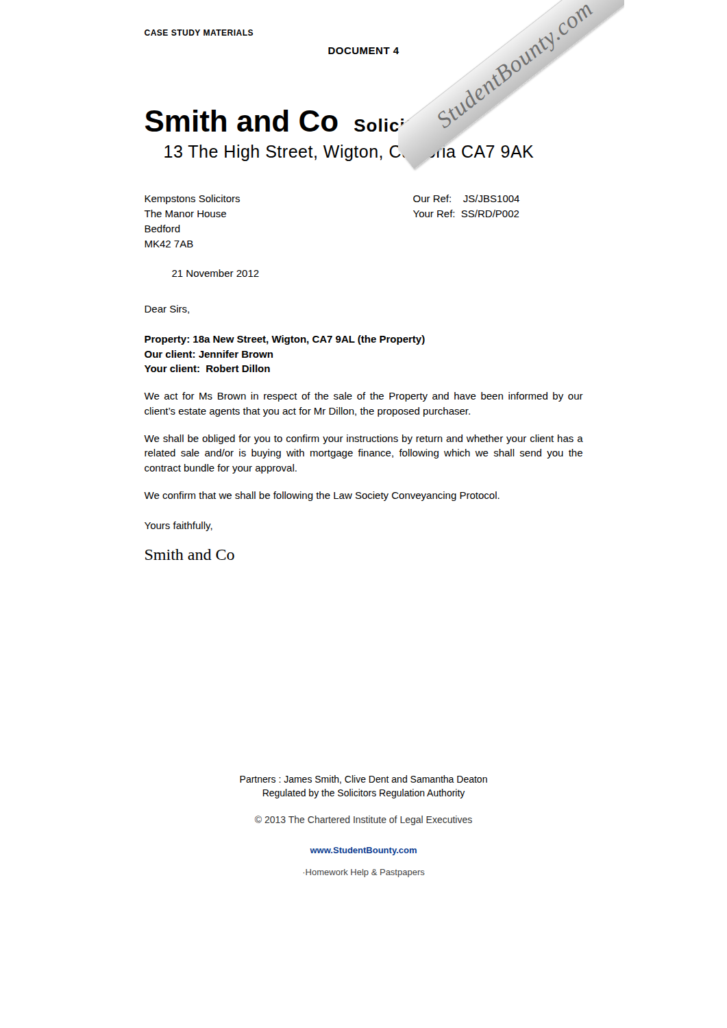StudentBounty.com
CASE STUDY MATERIALS
DOCUMENT 4
Smith and Co Solicitors
13 The High Street, Wigton, Cumbria CA7 9AK
| Kempstons Solicitors The Manor House Bedford MK42 7AB | Our Ref: JS/JBS1004 Your Ref: SS/RD/P002 |
21 November 2012
Dear Sirs,
Property: 18a New Street, Wigton, CA7 9AL (the Property)
Our client: Jennifer Brown
Your client: Robert Dillon
We act for Ms Brown in respect of the sale of the Property and have been informed by our client’s estate agents that you act for Mr Dillon, the proposed purchaser.
We shall be obliged for you to confirm your instructions by return and whether your client has a related sale and/or is buying with mortgage finance, following which we shall send you the contract bundle for your approval.
We confirm that we shall be following the Law Society Conveyancing Protocol.
Yours faithfully,
Smith and Co
Partners : James Smith, Clive Dent and Samantha Deaton
Regulated by the Solicitors Regulation Authority
© 2013 The Chartered Institute of Legal Executives
www.StudentBounty.com
·Homework Help & Pastpapers